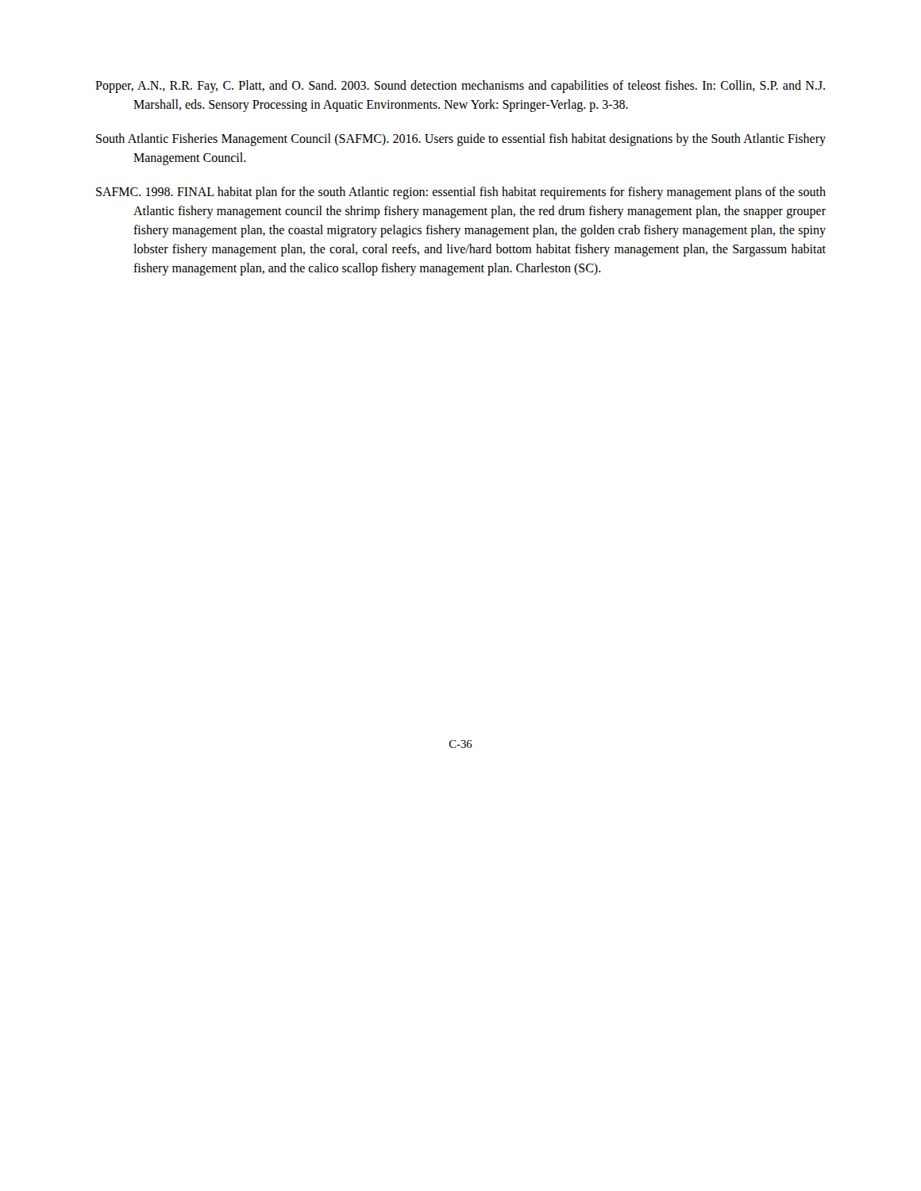Popper, A.N., R.R. Fay, C. Platt, and O. Sand. 2003. Sound detection mechanisms and capabilities of teleost fishes. In: Collin, S.P. and N.J. Marshall, eds. Sensory Processing in Aquatic Environments. New York: Springer-Verlag. p. 3-38.
South Atlantic Fisheries Management Council (SAFMC). 2016. Users guide to essential fish habitat designations by the South Atlantic Fishery Management Council.
SAFMC. 1998. FINAL habitat plan for the south Atlantic region: essential fish habitat requirements for fishery management plans of the south Atlantic fishery management council the shrimp fishery management plan, the red drum fishery management plan, the snapper grouper fishery management plan, the coastal migratory pelagics fishery management plan, the golden crab fishery management plan, the spiny lobster fishery management plan, the coral, coral reefs, and live/hard bottom habitat fishery management plan, the Sargassum habitat fishery management plan, and the calico scallop fishery management plan. Charleston (SC).
C-36